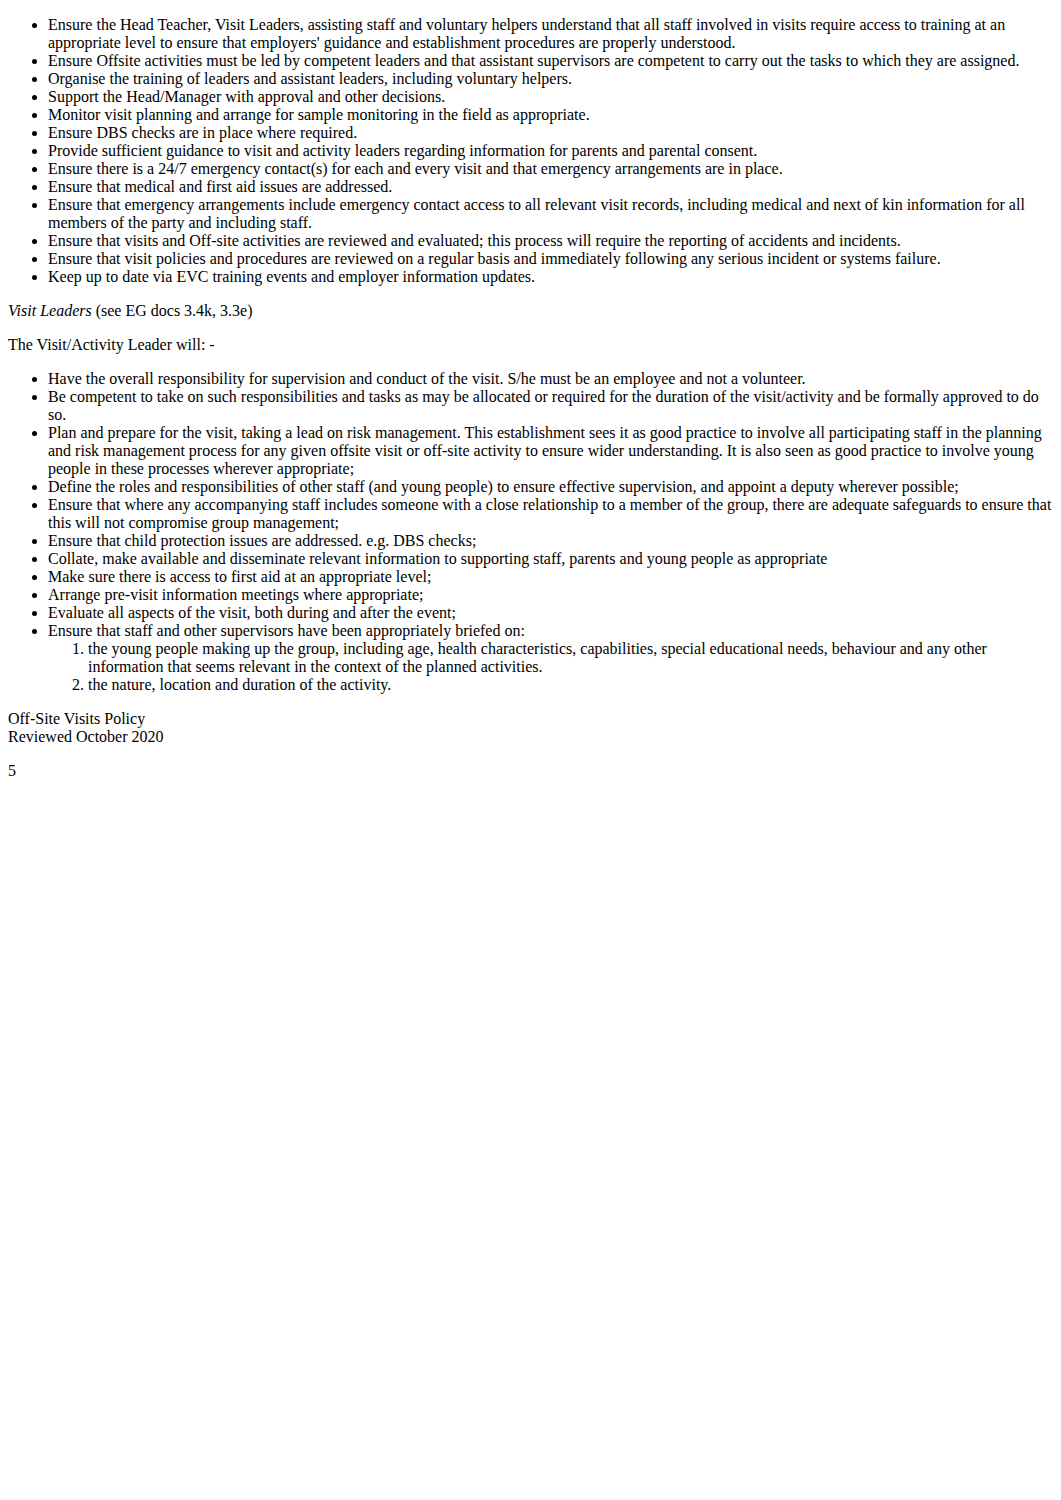Ensure the Head Teacher, Visit Leaders, assisting staff and voluntary helpers understand that all staff involved in visits require access to training at an appropriate level to ensure that employers' guidance and establishment procedures are properly understood.
Ensure Offsite activities must be led by competent leaders and that assistant supervisors are competent to carry out the tasks to which they are assigned.
Organise the training of leaders and assistant leaders, including voluntary helpers.
Support the Head/Manager with approval and other decisions.
Monitor visit planning and arrange for sample monitoring in the field as appropriate.
Ensure DBS checks are in place where required.
Provide sufficient guidance to visit and activity leaders regarding information for parents and parental consent.
Ensure there is a 24/7 emergency contact(s) for each and every visit and that emergency arrangements are in place.
Ensure that medical and first aid issues are addressed.
Ensure that emergency arrangements include emergency contact access to all relevant visit records, including medical and next of kin information for all members of the party and including staff.
Ensure that visits and Off-site activities are reviewed and evaluated; this process will require the reporting of accidents and incidents.
Ensure that visit policies and procedures are reviewed on a regular basis and immediately following any serious incident or systems failure.
Keep up to date via EVC training events and employer information updates.
Visit Leaders (see EG docs 3.4k, 3.3e)
The Visit/Activity Leader will: -
Have the overall responsibility for supervision and conduct of the visit. S/he must be an employee and not a volunteer.
Be competent to take on such responsibilities and tasks as may be allocated or required for the duration of the visit/activity and be formally approved to do so.
Plan and prepare for the visit, taking a lead on risk management. This establishment sees it as good practice to involve all participating staff in the planning and risk management process for any given offsite visit or off-site activity to ensure wider understanding. It is also seen as good practice to involve young people in these processes wherever appropriate;
Define the roles and responsibilities of other staff (and young people) to ensure effective supervision, and appoint a deputy wherever possible;
Ensure that where any accompanying staff includes someone with a close relationship to a member of the group, there are adequate safeguards to ensure that this will not compromise group management;
Ensure that child protection issues are addressed. e.g. DBS checks;
Collate, make available and disseminate relevant information to supporting staff, parents and young people as appropriate
Make sure there is access to first aid at an appropriate level;
Arrange pre-visit information meetings where appropriate;
Evaluate all aspects of the visit, both during and after the event;
Ensure that staff and other supervisors have been appropriately briefed on:
the young people making up the group, including age, health characteristics, capabilities, special educational needs, behaviour and any other information that seems relevant in the context of the planned activities.
the nature, location and duration of the activity.
Off-Site Visits Policy
Reviewed October 2020
5